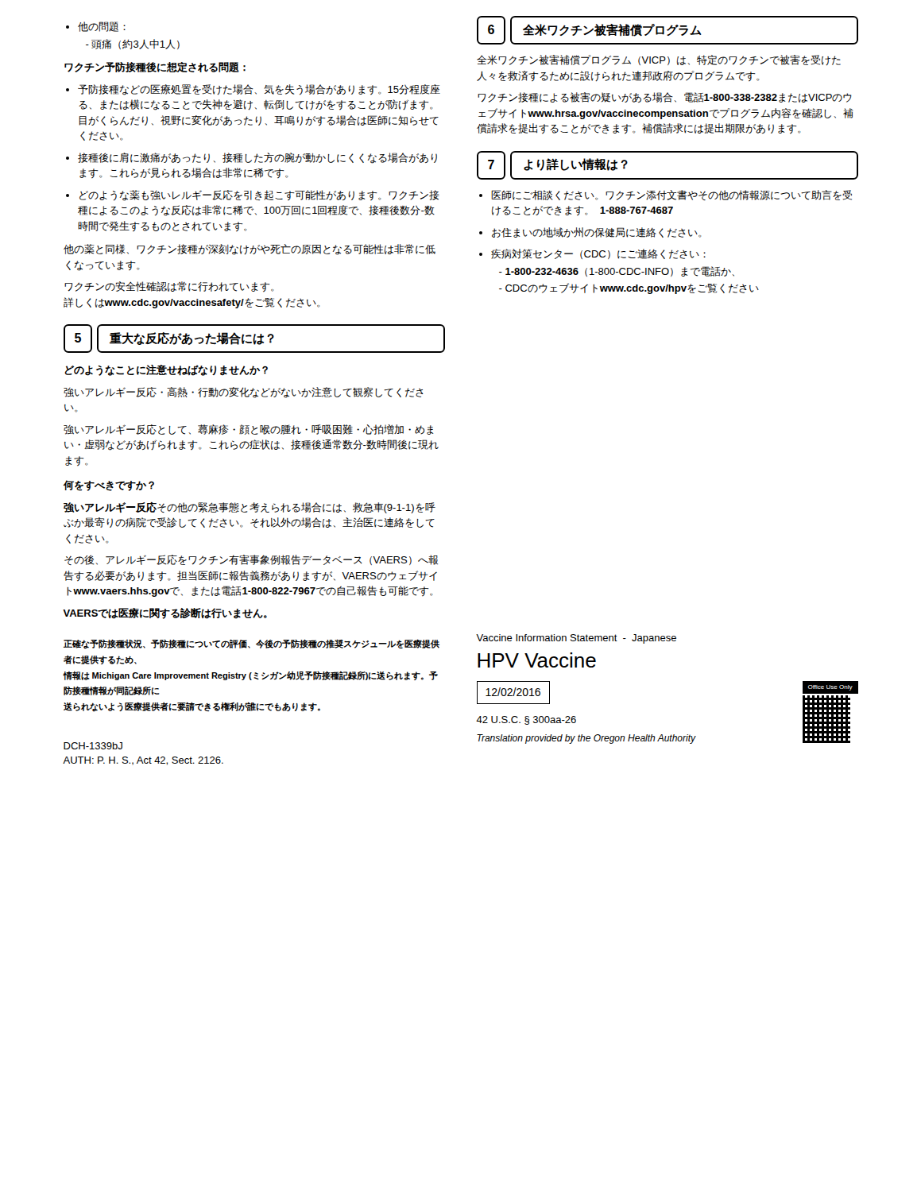他の問題：
頭痛（約3人中1人）
ワクチン予防接種後に想定される問題：
予防接種などの医療処置を受けた場合、気を失う場合があります。15分程度座る、または横になることで失神を避け、転倒してけがをすることが防げます。目がくらんだり、視野に変化があったり、耳鳴りがする場合は医師に知らせてください。
接種後に肩に激痛があったり、接種した方の腕が動かしにくくなる場合があります。これらが見られる場合は非常に稀です。
どのような薬も強いレルギー反応を引き起こす可能性があります。ワクチン接種によるこのような反応は非常に稀で、100万回に1回程度で、接種後数分-数時間で発生するものとされています。
他の薬と同様、ワクチン接種が深刻なけがや死亡の原因となる可能性は非常に低くなっています。
ワクチンの安全性確認は常に行われています。
詳しくはwww.cdc.gov/vaccinesafety/をご覧ください。
5
重大な反応があった場合には？
どのようなことに注意せねばなりませんか？
強いアレルギー反応・高熱・行動の変化などがないか注意して観察してください。
強いアレルギー反応として、蕁麻疹・顔と喉の腫れ・呼吸困難・心拍増加・めまい・虚弱などがあげられます。これらの症状は、接種後通常数分-数時間後に現れます。
何をすべきですか？
強いアレルギー反応その他の緊急事態と考えられる場合には、救急車(9-1-1)を呼ぶか最寄りの病院で受診してください。それ以外の場合は、主治医に連絡をしてください。
その後、アレルギー反応をワクチン有害事象例報告データベース（VAERS）へ報告する必要があります。担当医師に報告義務がありますが、VAERSのウェブサイトwww.vaers.hhs.govで、または電話1-800-822-7967での自己報告も可能です。
VAERSでは医療に関する診断は行いません。
正確な予防接種状況、予防接種についての評価、今後の予防接種の推奨スケジュールを医療提供者に提供するため、
情報は Michigan Care Improvement Registry (ミシガン幼児予防接種記録所)に送られます。予防接種情報が同記録所に
送られないよう医療提供者に要請できる権利が誰にでもあります。
DCH-1339bJ
AUTH: P. H. S., Act 42, Sect. 2126.
6
全米ワクチン被害補償プログラム
全米ワクチン被害補償プログラム（VICP）は、特定のワクチンで被害を受けた人々を救済するために設けられた連邦政府のプログラムです。
ワクチン接種による被害の疑いがある場合、電話1-800-338-2382またはVICPのウェブサイトwww.hrsa.gov/vaccinecompensationでプログラム内容を確認し、補償請求を提出することができます。補償請求には提出期限があります。
7
より詳しい情報は？
医師にご相談ください。ワクチン添付文書やその他の情報源について助言を受けることができます。 1-888-767-4687
お住まいの地域か州の保健局に連絡ください。
疾病対策センター（CDC）にご連絡ください：
1-800-232-4636（1-800-CDC-INFO）まで電話か、
CDCのウェブサイトwww.cdc.gov/hpvをご覧ください
Vaccine Information Statement - Japanese
HPV Vaccine
12/02/2016
42 U.S.C. § 300aa-26
Translation provided by the Oregon Health Authority
Office Use Only